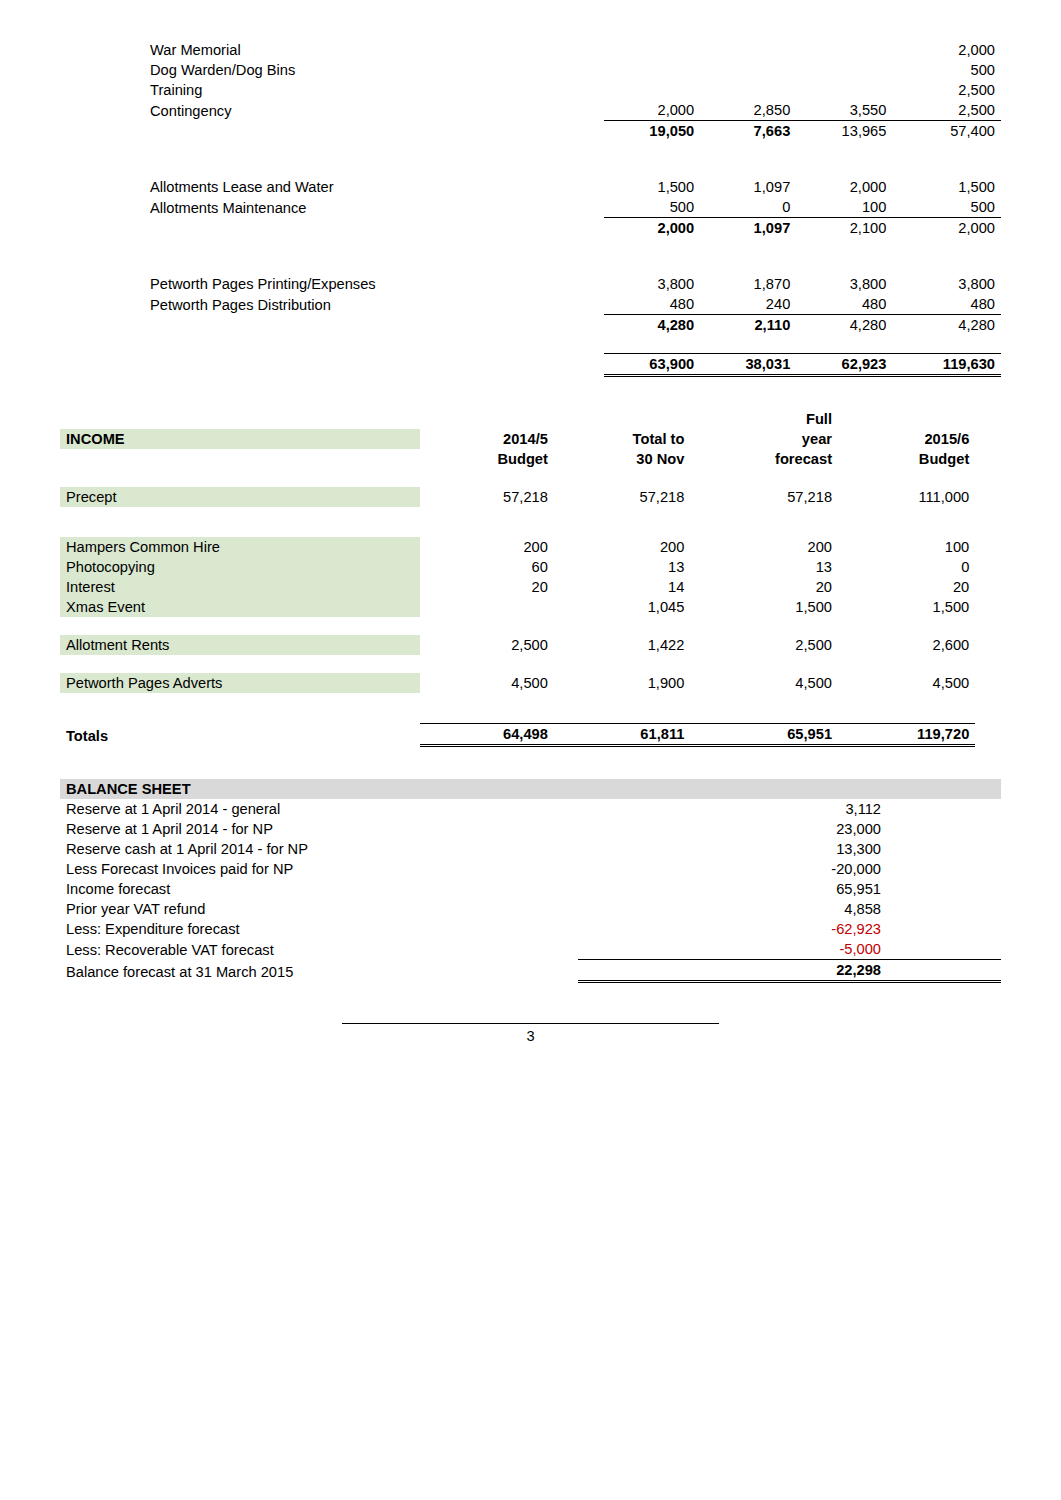| War Memorial | | | | 2,000 |
| Dog Warden/Dog Bins | | | | 500 |
| Training | | | | 2,500 |
| Contingency | 2,000 | 2,850 | 3,550 | 2,500 |
| | 19,050 | 7,663 | 13,965 | 57,400 |
| Allotments Lease and Water | 1,500 | 1,097 | 2,000 | 1,500 |
| Allotments Maintenance | 500 | 0 | 100 | 500 |
| | 2,000 | 1,097 | 2,100 | 2,000 |
| Petworth Pages Printing/Expenses | 3,800 | 1,870 | 3,800 | 3,800 |
| Petworth Pages Distribution | 480 | 240 | 480 | 480 |
| | 4,280 | 2,110 | 4,280 | 4,280 |
| | 63,900 | 38,031 | 62,923 | 119,630 |
| | | | Full | | |
| INCOME | 2014/5 | Total to | year | 2015/6 | |
| | Budget | 30 Nov | forecast | Budget | |
| Precept | 57,218 | 57,218 | 57,218 | 111,000 | |
| Hampers Common Hire | 200 | 200 | 200 | 100 | |
| Photocopying | 60 | 13 | 13 | 0 | |
| Interest | 20 | 14 | 20 | 20 | |
| Xmas Event | | 1,045 | 1,500 | 1,500 | |
| Allotment Rents | 2,500 | 1,422 | 2,500 | 2,600 | |
| Petworth Pages Adverts | 4,500 | 1,900 | 4,500 | 4,500 | |
| Totals | 64,498 | 61,811 | 65,951 | 119,720 | |
| BALANCE SHEET |
| Reserve at 1 April 2014 - general | 3,112 |
| Reserve at 1 April 2014 - for NP | 23,000 |
| Reserve cash at 1 April 2014 - for NP | 13,300 |
| Less Forecast Invoices paid for NP | -20,000 |
| Income forecast | 65,951 |
| Prior year VAT refund | 4,858 |
| Less: Expenditure forecast | -62,923 |
| Less: Recoverable VAT forecast | -5,000 |
| Balance forecast at 31 March 2015 | 22,298 |
3